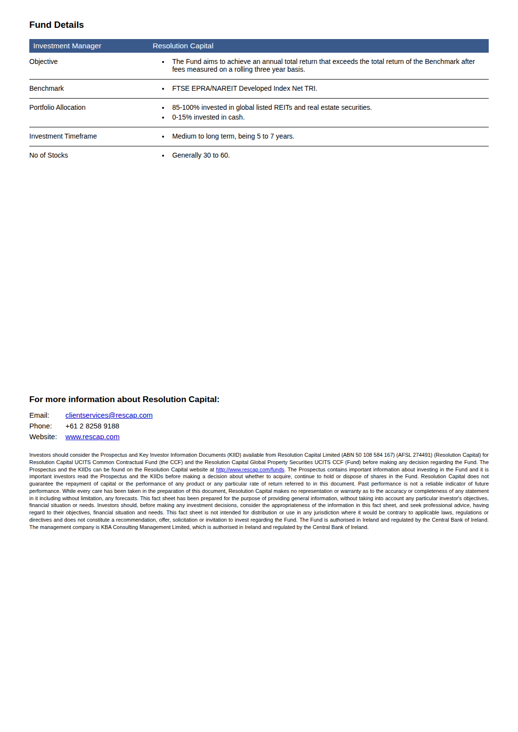Fund Details
| Investment Manager | Resolution Capital |
| --- | --- |
| Objective | The Fund aims to achieve an annual total return that exceeds the total return of the Benchmark after fees measured on a rolling three year basis. |
| Benchmark | FTSE EPRA/NAREIT Developed Index Net TRI. |
| Portfolio Allocation | 85-100% invested in global listed REITs and real estate securities. 0-15% invested in cash. |
| Investment Timeframe | Medium to long term, being 5 to 7 years. |
| No of Stocks | Generally 30 to 60. |
For more information about Resolution Capital:
Email: clientservices@rescap.com
Phone: +61 2 8258 9188
Website: www.rescap.com
Investors should consider the Prospectus and Key Investor Information Documents (KIID) available from Resolution Capital Limited (ABN 50 108 584 167) (AFSL 274491) (Resolution Capital) for Resolution Capital UCITS Common Contractual Fund (the CCF) and the Resolution Capital Global Property Securities UCITS CCF (Fund) before making any decision regarding the Fund. The Prospectus and the KIIDs can be found on the Resolution Capital website at http://www.rescap.com/funds. The Prospectus contains important information about investing in the Fund and it is important investors read the Prospectus and the KIIDs before making a decision about whether to acquire, continue to hold or dispose of shares in the Fund. Resolution Capital does not guarantee the repayment of capital or the performance of any product or any particular rate of return referred to in this document. Past performance is not a reliable indicator of future performance. While every care has been taken in the preparation of this document, Resolution Capital makes no representation or warranty as to the accuracy or completeness of any statement in it including without limitation, any forecasts. This fact sheet has been prepared for the purpose of providing general information, without taking into account any particular investor's objectives, financial situation or needs. Investors should, before making any investment decisions, consider the appropriateness of the information in this fact sheet, and seek professional advice, having regard to their objectives, financial situation and needs. This fact sheet is not intended for distribution or use in any jurisdiction where it would be contrary to applicable laws, regulations or directives and does not constitute a recommendation, offer, solicitation or invitation to invest regarding the Fund. The Fund is authorised in Ireland and regulated by the Central Bank of Ireland. The management company is KBA Consulting Management Limited, which is authorised in Ireland and regulated by the Central Bank of Ireland.